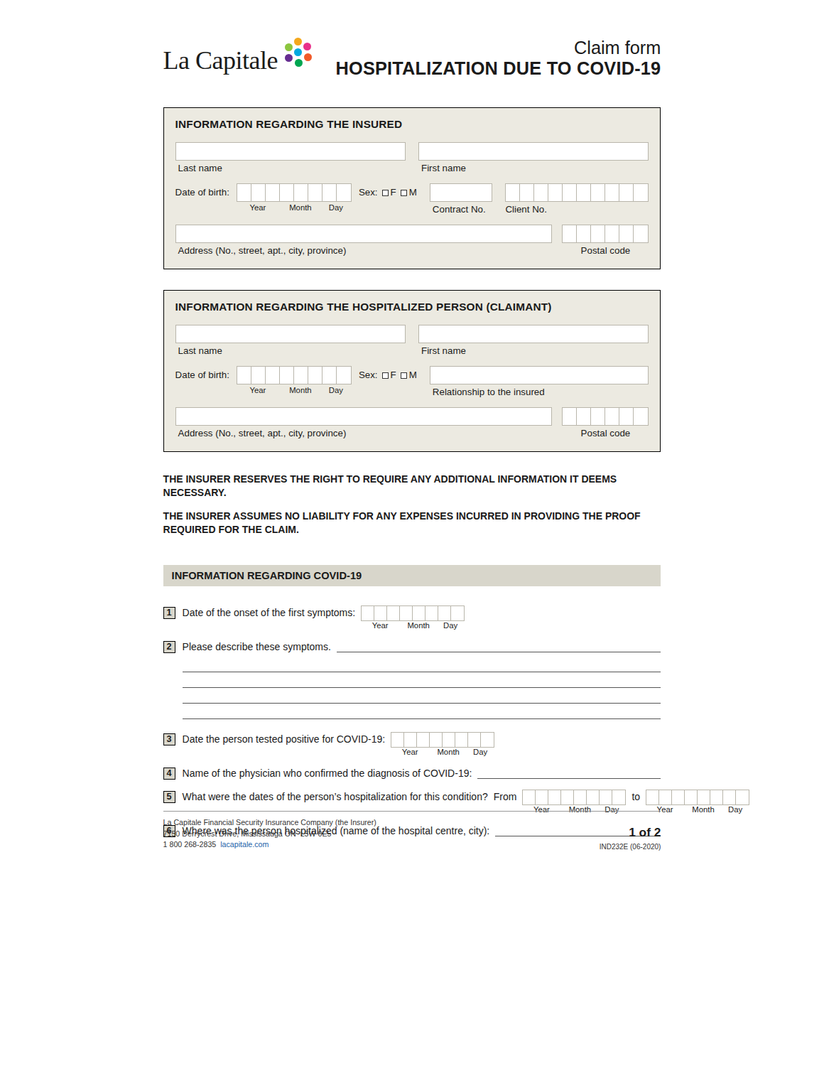La Capitale
Claim form
HOSPITALIZATION DUE TO COVID-19
INFORMATION REGARDING THE INSURED
Last name
First name
Date of birth:
Year Month Day
Sex: F M
Contract No.
Client No.
Address (No., street, apt., city, province)
Postal code
INFORMATION REGARDING THE HOSPITALIZED PERSON (CLAIMANT)
Last name
First name
Date of birth:
Year Month Day
Sex: F M
Relationship to the insured
Address (No., street, apt., city, province)
Postal code
THE INSURER RESERVES THE RIGHT TO REQUIRE ANY ADDITIONAL INFORMATION IT DEEMS NECESSARY.
THE INSURER ASSUMES NO LIABILITY FOR ANY EXPENSES INCURRED IN PROVIDING THE PROOF REQUIRED FOR THE CLAIM.
INFORMATION REGARDING COVID-19
1
Date of the onset of the first symptoms:
Year Month Day
2
Please describe these symptoms.
3
Date the person tested positive for COVID-19:
Year Month Day
4
Name of the physician who confirmed the diagnosis of COVID-19:
5
What were the dates of the person’s hospitalization for this condition?
From
Year Month Day
to
Year Month Day
6
Where was the person hospitalized (name of the hospital centre, city):
La Capitale Financial Security Insurance Company (the Insurer)
7150 Derrycrest Drive, Mississauga ON L5W 0E5
1 800 268-2835 lacapitale.com
1 of 2
IND232E (06-2020)